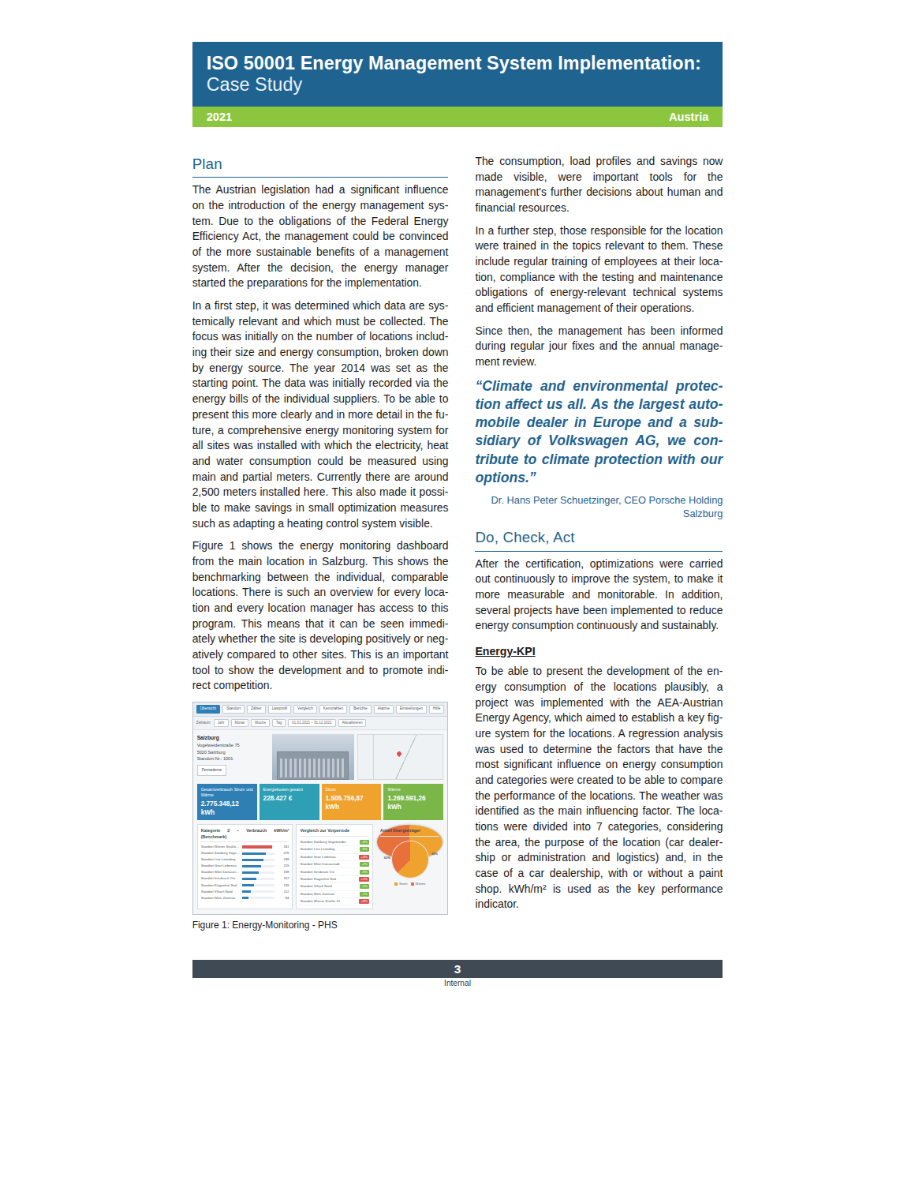ISO 50001 Energy Management System Implementation: Case Study
2021 Austria
Plan
The Austrian legislation had a significant influence on the introduction of the energy management system. Due to the obligations of the Federal Energy Efficiency Act, the management could be convinced of the more sustainable benefits of a management system. After the decision, the energy manager started the preparations for the implementation.
In a first step, it was determined which data are systemically relevant and which must be collected. The focus was initially on the number of locations including their size and energy consumption, broken down by energy source. The year 2014 was set as the starting point. The data was initially recorded via the energy bills of the individual suppliers. To be able to present this more clearly and in more detail in the future, a comprehensive energy monitoring system for all sites was installed with which the electricity, heat and water consumption could be measured using main and partial meters. Currently there are around 2,500 meters installed here. This also made it possible to make savings in small optimization measures such as adapting a heating control system visible.
Figure 1 shows the energy monitoring dashboard from the main location in Salzburg. This shows the benchmarking between the individual, comparable locations. There is such an overview for every location and every location manager has access to this program. This means that it can be seen immediately whether the site is developing positively or negatively compared to other sites. This is an important tool to show the development and to promote indirect competition.
Übersicht Standort Zähler Lastprofil Vergleich Kennzahlen Berichte Alarme Einstellungen Hilfe
Zeitraum: Jahr Monat Woche Tag 01.01.2021 – 31.12.2021 Aktualisieren
Salzburg
Vogelweiderstraße 75
5020 Salzburg
Standort-Nr.: 1001
Fernwärme
Gesamtverbrauch Strom und Wärme2.775.348,12 kWh
Energiekosten gesamt228.427 €
Strom1.505.756,87 kWh
Wärme1.269.591,26 kWh
Kategorie 2 – Verbrauch kWh/m² (Benchmark)
Standort Wiener Straße 10 341
Standort Salzburg Vogelweider 276
Standort Linz Leonding 248
Standort Graz Liebenau 219
Standort Wien Donaustadt 198
Standort Innsbruck Ost 167
Standort Klagenfurt Süd 139
Standort Villach Nord 112
Standort Wels Zentrum 84
Vergleich zur Vorperiode
Standort Salzburg Vogelweider-4%
Standort Linz Leonding-6%
Standort Graz Liebenau+3%
Standort Wien Donaustadt-2%
Standort Innsbruck Ost-9%
Standort Klagenfurt Süd+1%
Standort Villach Nord-5%
Standort Wels Zentrum-7%
Standort Wiener Straße 10+8%
Anteil Energieträger
62% 38%
Strom Wärme
Figure 1: Energy-Monitoring - PHS
The consumption, load profiles and savings now made visible, were important tools for the management's further decisions about human and financial resources.
In a further step, those responsible for the location were trained in the topics relevant to them. These include regular training of employees at their location, compliance with the testing and maintenance obligations of energy-relevant technical systems and efficient management of their operations.
Since then, the management has been informed during regular jour fixes and the annual management review.
“Climate and environmental protection affect us all. As the largest automobile dealer in Europe and a subsidiary of Volkswagen AG, we contribute to climate protection with our options.”
Dr. Hans Peter Schuetzinger, CEO Porsche Holding Salzburg
Do, Check, Act
After the certification, optimizations were carried out continuously to improve the system, to make it more measurable and monitorable. In addition, several projects have been implemented to reduce energy consumption continuously and sustainably.
Energy-KPI
To be able to present the development of the energy consumption of the locations plausibly, a project was implemented with the AEA-Austrian Energy Agency, which aimed to establish a key figure system for the locations. A regression analysis was used to determine the factors that have the most significant influence on energy consumption and categories were created to be able to compare the performance of the locations. The weather was identified as the main influencing factor. The locations were divided into 7 categories, considering the area, the purpose of the location (car dealership or administration and logistics) and, in the case of a car dealership, with or without a paint shop. kWh/m² is used as the key performance indicator.
3
Internal